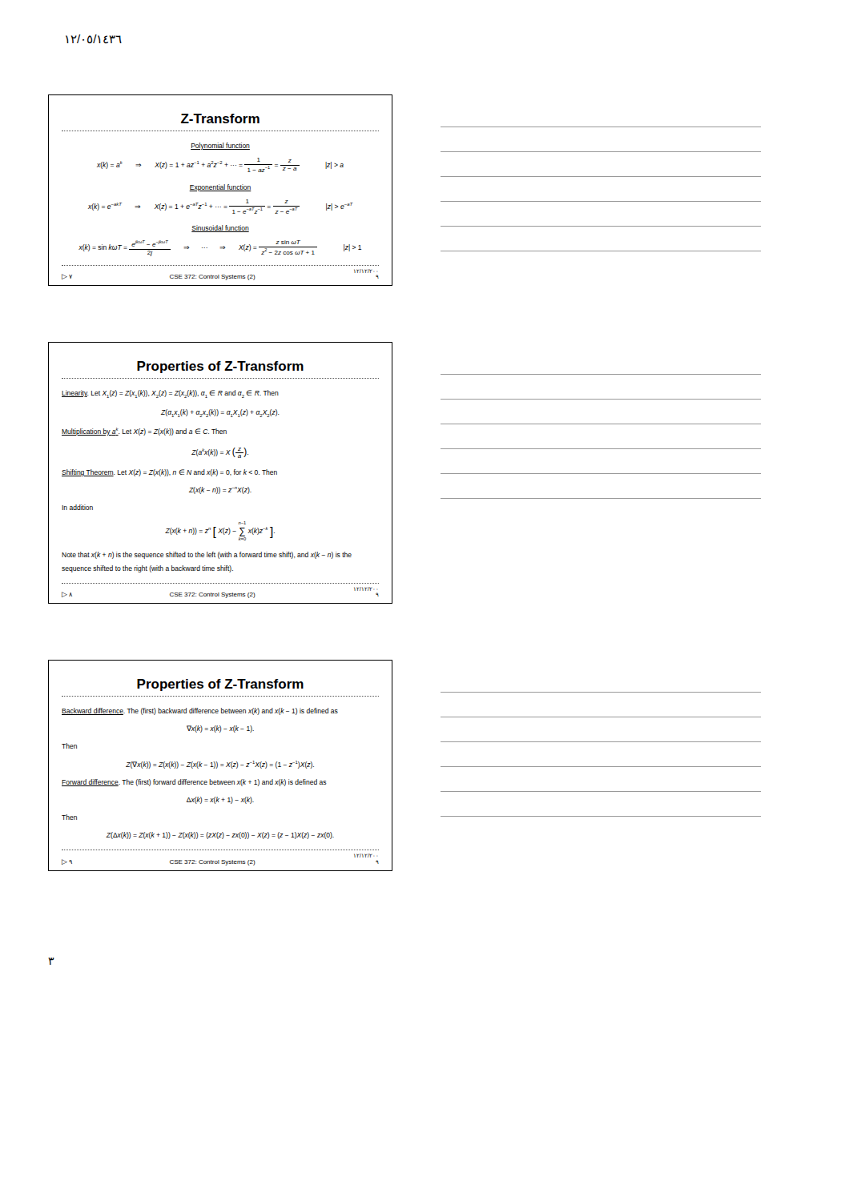١٢/٠٥/١٤٣٦
Z-Transform
Polynomial function
x(k) = ak ⇒ X(z) = 1 + az−1 + a2z−2 + ··· = 11 − az−1 = zz − a |z| > a
Exponential function
x(k) = e−akT ⇒ X(z) = 1 + e−aTz−1 + ··· = 11 − e−aTz−1 = zz − e−aT |z| > e−aT
Sinusoidal function
x(k) = sin kωT = ejkωT − e−jkωT 2j ⇒ ··· ⇒ X(z) = z sin ωT z2 − 2z cos ωT + 1 |z| > 1
▷ ٧
CSE 372: Control Systems (2)
١٢/١٢/٢٠٠
٩
Properties of Z-Transform
Linearity. Let X1(z) = Z(x1(k)), X2(z) = Z(x2(k)), α1 ∈ R and α2 ∈ R. Then
Z(α1x1(k) + α2x2(k)) = α1X1(z) + α2X2(z).
Multiplication by ak. Let X(z) = Z(x(k)) and a ∈ C. Then
Z(akx(k)) = X (za).
Shifting Theorem. Let X(z) = Z(x(k)), n ∈ N and x(k) = 0, for k < 0. Then
Z(x(k − n)) = z−nX(z).
In addition
Z(x(k + n)) = zn [ X(z) − n−1 ∑ k=0 x(k)z−k ].
Note that x(k + n) is the sequence shifted to the left (with a forward time shift), and x(k − n) is the sequence shifted to the right (with a backward time shift).
▷ ٨
CSE 372: Control Systems (2)
١٢/١٢/٢٠٠
٩
Properties of Z-Transform
Backward difference. The (first) backward difference between x(k) and x(k − 1) is defined as
∇x(k) = x(k) − x(k − 1).
Then
Z(∇x(k)) = Z(x(k)) − Z(x(k − 1)) = X(z) − z−1X(z) = (1 − z−1)X(z).
Forward difference. The (first) forward difference between x(k + 1) and x(k) is defined as
Δx(k) = x(k + 1) − x(k).
Then
Z(Δx(k)) = Z(x(k + 1)) − Z(x(k)) = (zX(z) − zx(0)) − X(z) = (z − 1)X(z) − zx(0).
▷ ٩
CSE 372: Control Systems (2)
١٢/١٢/٢٠٠
٩
٣